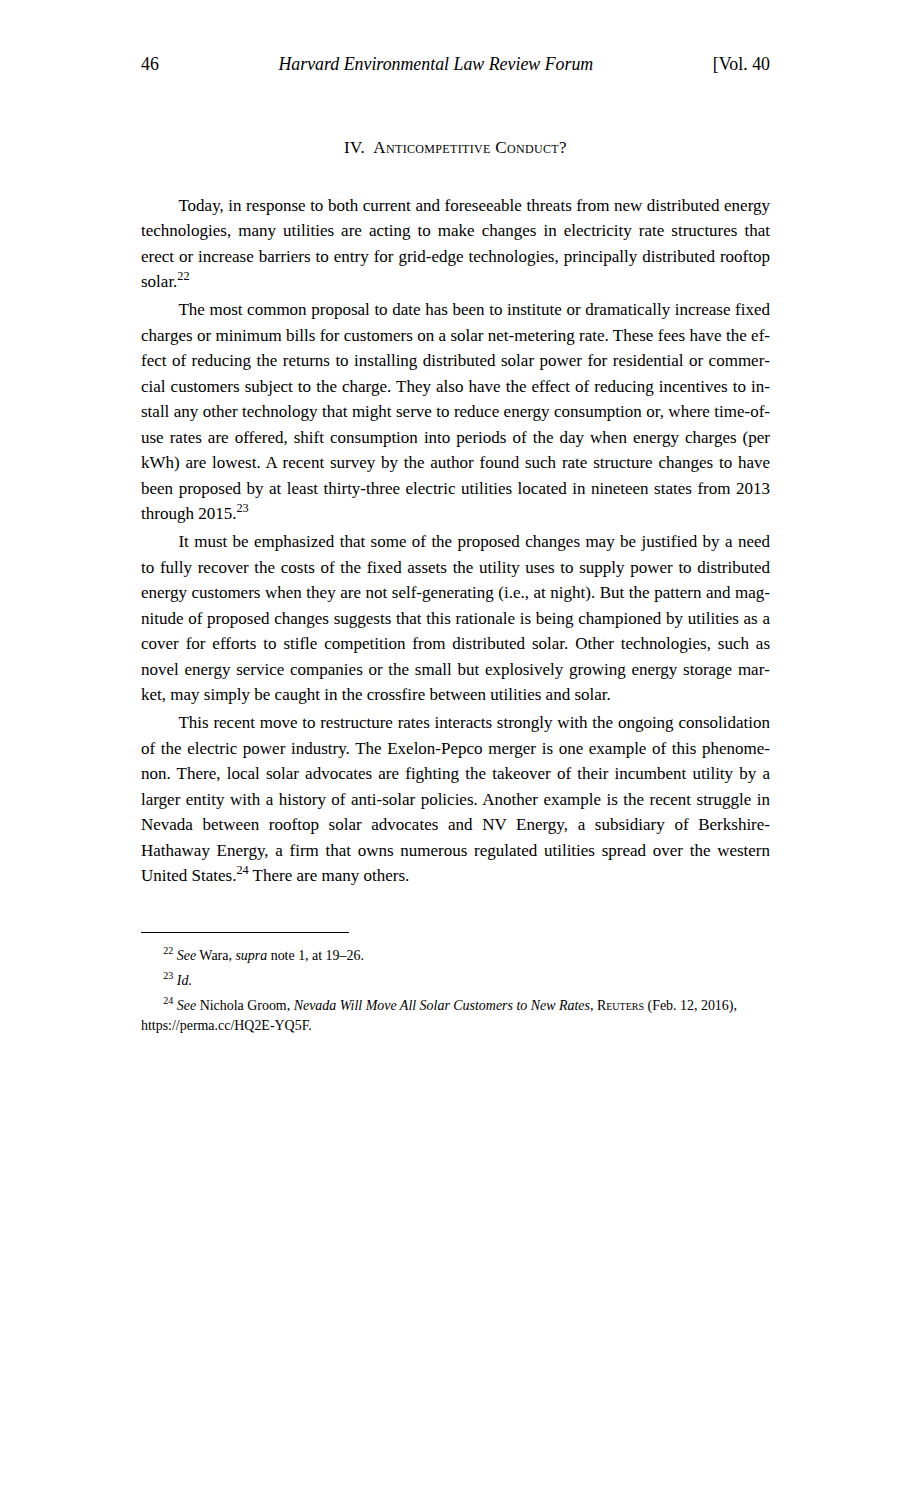46 Harvard Environmental Law Review Forum [Vol. 40
IV. Anticompetitive Conduct?
Today, in response to both current and foreseeable threats from new distributed energy technologies, many utilities are acting to make changes in electricity rate structures that erect or increase barriers to entry for grid-edge technologies, principally distributed rooftop solar.22
The most common proposal to date has been to institute or dramatically increase fixed charges or minimum bills for customers on a solar net-metering rate. These fees have the effect of reducing the returns to installing distributed solar power for residential or commercial customers subject to the charge. They also have the effect of reducing incentives to install any other technology that might serve to reduce energy consumption or, where time-of-use rates are offered, shift consumption into periods of the day when energy charges (per kWh) are lowest. A recent survey by the author found such rate structure changes to have been proposed by at least thirty-three electric utilities located in nineteen states from 2013 through 2015.23
It must be emphasized that some of the proposed changes may be justified by a need to fully recover the costs of the fixed assets the utility uses to supply power to distributed energy customers when they are not self-generating (i.e., at night). But the pattern and magnitude of proposed changes suggests that this rationale is being championed by utilities as a cover for efforts to stifle competition from distributed solar. Other technologies, such as novel energy service companies or the small but explosively growing energy storage market, may simply be caught in the crossfire between utilities and solar.
This recent move to restructure rates interacts strongly with the ongoing consolidation of the electric power industry. The Exelon-Pepco merger is one example of this phenomenon. There, local solar advocates are fighting the takeover of their incumbent utility by a larger entity with a history of anti-solar policies. Another example is the recent struggle in Nevada between rooftop solar advocates and NV Energy, a subsidiary of Berkshire-Hathaway Energy, a firm that owns numerous regulated utilities spread over the western United States.24 There are many others.
22 See Wara, supra note 1, at 19–26.
23 Id.
24 See Nichola Groom, Nevada Will Move All Solar Customers to New Rates, Reuters (Feb. 12, 2016), https://perma.cc/HQ2E-YQ5F.